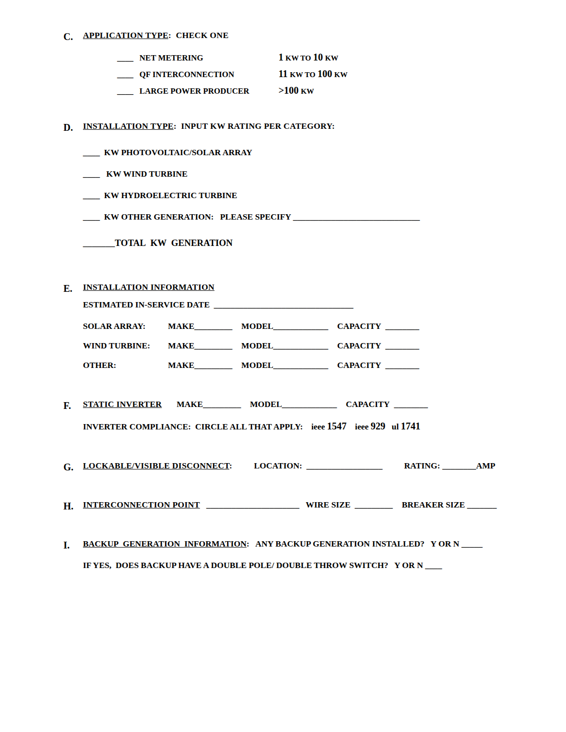C.
Application Type: Check One
| ____ Net Metering | 1 kw to 10 kw |
| ____ QF Interconnection | 11 kw to 100 kw |
| ____ Large Power Producer | >100 kw |
D.
Installation Type: Input KW Rating Per Category:
____ KW Photovoltaic/Solar Array
____ KW Wind Turbine
____ KW Hydroelectric Turbine
____ KW Other Generation: Please Specify ______________________________
_______Total KW Generation
E.
Installation Information
Estimated In‑Service Date _________________________________
Solar Array: Make_________ Model_____________ Capacity ________
Wind Turbine: Make_________ Model_____________ Capacity ________
Other: Make_________ Model_____________ Capacity ________
F.
Static Inverter Make_________ Model_____________ Capacity ________
Inverter Compliance: Circle All That Apply: ieee 1547 ieee 929 ul 1741
G.
Lockable/Visible Disconnect: Location: __________________ Rating: ________Amp
H.
Interconnection Point ______________________ Wire Size _________ Breaker Size _______
I.
Backup Generation Information: Any Backup Generation Installed? Y or N _____
If Yes, Does Backup Have A Double Pole/ Double Throw Switch? Y or N ____